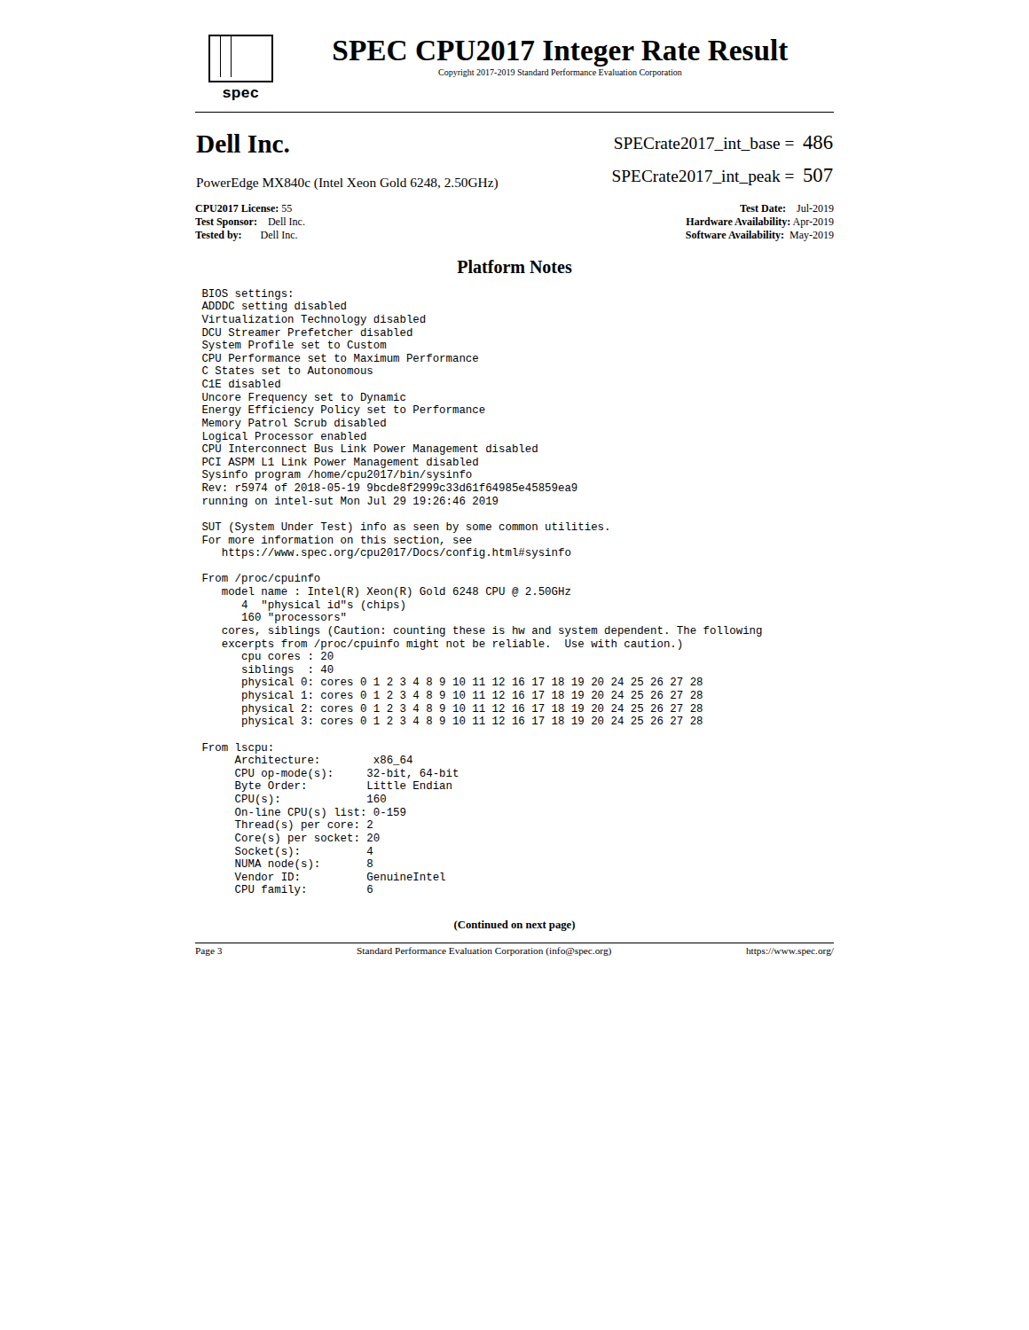| spec | SPEC CPU2017 Integer Rate Result Copyright 2017-2019 Standard Performance Evaluation Corporation |
| Dell Inc. | SPECrate2017_int_base = 486 |
| PowerEdge MX840c (Intel Xeon Gold 6248, 2.50GHz) | SPECrate2017_int_peak = 507 |
| CPU2017 License: 55 | Test Date: Jul-2019 |
| Test Sponsor: Dell Inc. | Hardware Availability: Apr-2019 |
| Tested by: Dell Inc. | Software Availability: May-2019 |
Platform Notes
 BIOS settings:
 ADDDC setting disabled
 Virtualization Technology disabled
 DCU Streamer Prefetcher disabled
 System Profile set to Custom
 CPU Performance set to Maximum Performance
 C States set to Autonomous
 C1E disabled
 Uncore Frequency set to Dynamic
 Energy Efficiency Policy set to Performance
 Memory Patrol Scrub disabled
 Logical Processor enabled
 CPU Interconnect Bus Link Power Management disabled
 PCI ASPM L1 Link Power Management disabled
 Sysinfo program /home/cpu2017/bin/sysinfo
 Rev: r5974 of 2018-05-19 9bcde8f2999c33d61f64985e45859ea9
 running on intel-sut Mon Jul 29 19:26:46 2019

 SUT (System Under Test) info as seen by some common utilities.
 For more information on this section, see
    https://www.spec.org/cpu2017/Docs/config.html#sysinfo

 From /proc/cpuinfo
    model name : Intel(R) Xeon(R) Gold 6248 CPU @ 2.50GHz
       4  "physical id"s (chips)
       160 "processors"
    cores, siblings (Caution: counting these is hw and system dependent. The following
    excerpts from /proc/cpuinfo might not be reliable.  Use with caution.)
       cpu cores : 20
       siblings  : 40
       physical 0: cores 0 1 2 3 4 8 9 10 11 12 16 17 18 19 20 24 25 26 27 28
       physical 1: cores 0 1 2 3 4 8 9 10 11 12 16 17 18 19 20 24 25 26 27 28
       physical 2: cores 0 1 2 3 4 8 9 10 11 12 16 17 18 19 20 24 25 26 27 28
       physical 3: cores 0 1 2 3 4 8 9 10 11 12 16 17 18 19 20 24 25 26 27 28

 From lscpu:
      Architecture:        x86_64
      CPU op-mode(s):     32-bit, 64-bit
      Byte Order:         Little Endian
      CPU(s):             160
      On-line CPU(s) list: 0-159
      Thread(s) per core: 2
      Core(s) per socket: 20
      Socket(s):          4
      NUMA node(s):       8
      Vendor ID:          GenuineIntel
      CPU family:         6
(Continued on next page)
Page 3
Standard Performance Evaluation Corporation (info@spec.org)
https://www.spec.org/